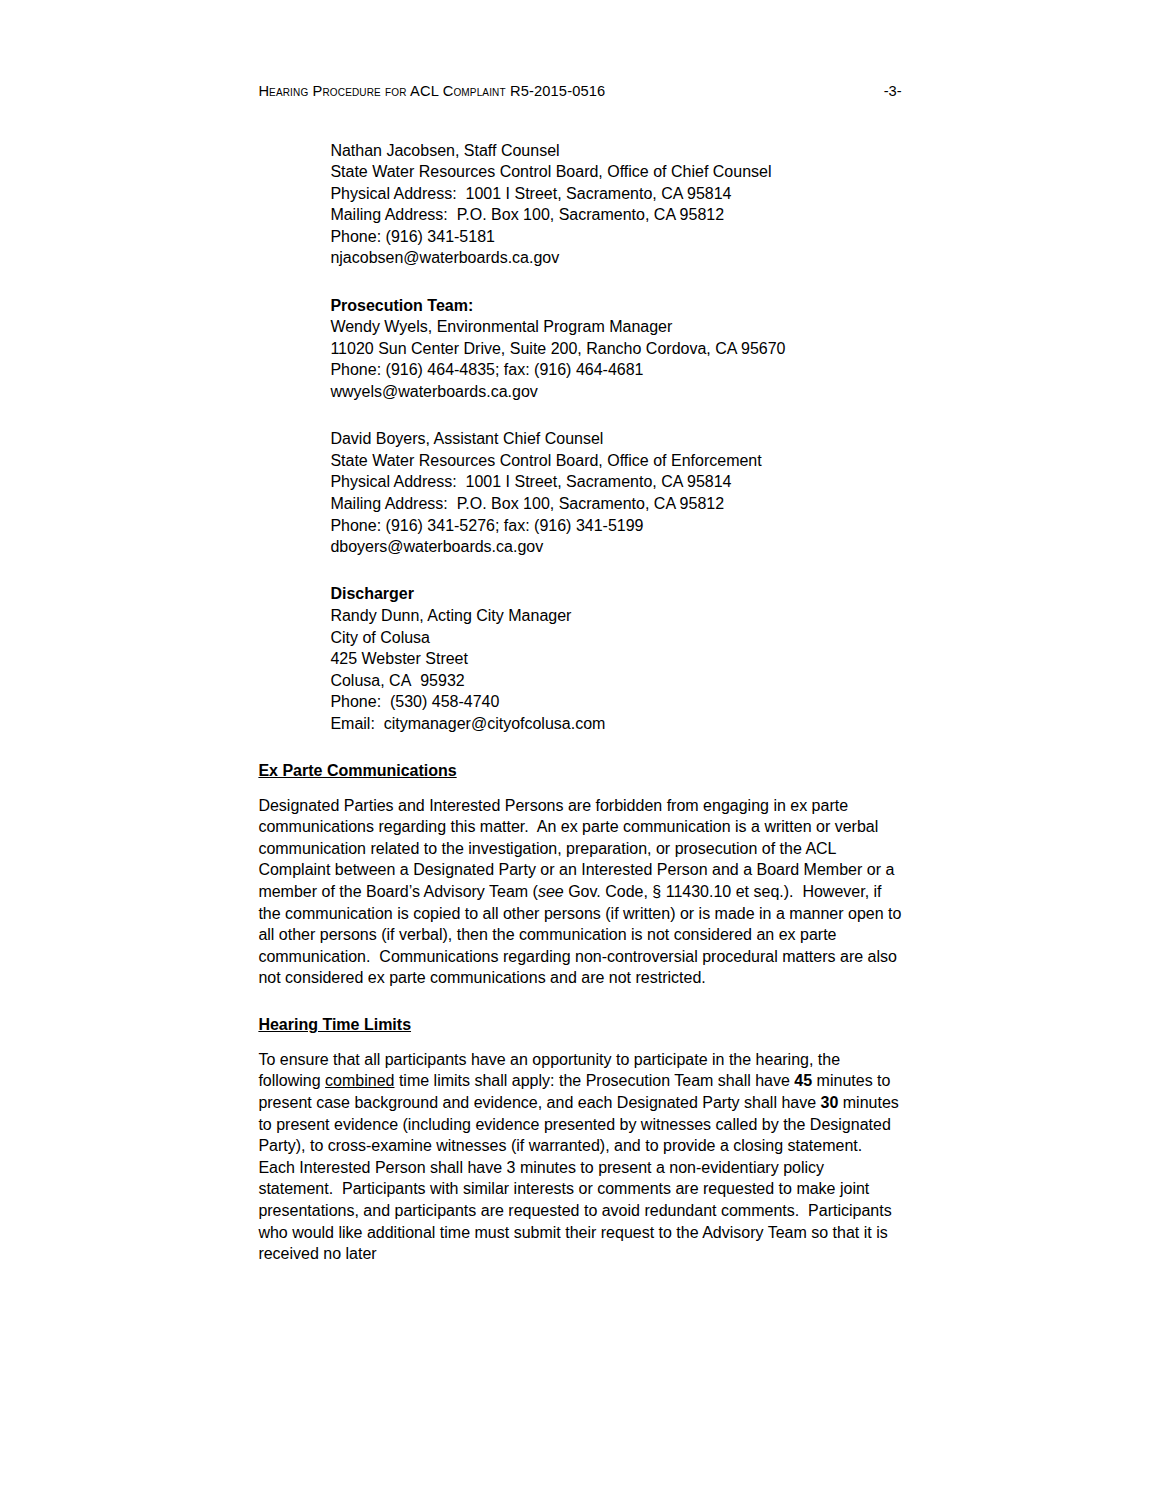Hearing Procedure for ACL Complaint R5-2015-0516 -3-
Nathan Jacobsen, Staff Counsel
State Water Resources Control Board, Office of Chief Counsel
Physical Address: 1001 I Street, Sacramento, CA 95814
Mailing Address: P.O. Box 100, Sacramento, CA 95812
Phone: (916) 341-5181
njacobsen@waterboards.ca.gov
Prosecution Team:
Wendy Wyels, Environmental Program Manager
11020 Sun Center Drive, Suite 200, Rancho Cordova, CA 95670
Phone: (916) 464-4835; fax: (916) 464-4681
wwyels@waterboards.ca.gov
David Boyers, Assistant Chief Counsel
State Water Resources Control Board, Office of Enforcement
Physical Address: 1001 I Street, Sacramento, CA 95814
Mailing Address: P.O. Box 100, Sacramento, CA 95812
Phone: (916) 341-5276; fax: (916) 341-5199
dboyers@waterboards.ca.gov
Discharger
Randy Dunn, Acting City Manager
City of Colusa
425 Webster Street
Colusa, CA 95932
Phone: (530) 458-4740
Email: citymanager@cityofcolusa.com
Ex Parte Communications
Designated Parties and Interested Persons are forbidden from engaging in ex parte communications regarding this matter. An ex parte communication is a written or verbal communication related to the investigation, preparation, or prosecution of the ACL Complaint between a Designated Party or an Interested Person and a Board Member or a member of the Board’s Advisory Team (see Gov. Code, § 11430.10 et seq.). However, if the communication is copied to all other persons (if written) or is made in a manner open to all other persons (if verbal), then the communication is not considered an ex parte communication. Communications regarding non-controversial procedural matters are also not considered ex parte communications and are not restricted.
Hearing Time Limits
To ensure that all participants have an opportunity to participate in the hearing, the following combined time limits shall apply: the Prosecution Team shall have 45 minutes to present case background and evidence, and each Designated Party shall have 30 minutes to present evidence (including evidence presented by witnesses called by the Designated Party), to cross-examine witnesses (if warranted), and to provide a closing statement. Each Interested Person shall have 3 minutes to present a non-evidentiary policy statement. Participants with similar interests or comments are requested to make joint presentations, and participants are requested to avoid redundant comments. Participants who would like additional time must submit their request to the Advisory Team so that it is received no later